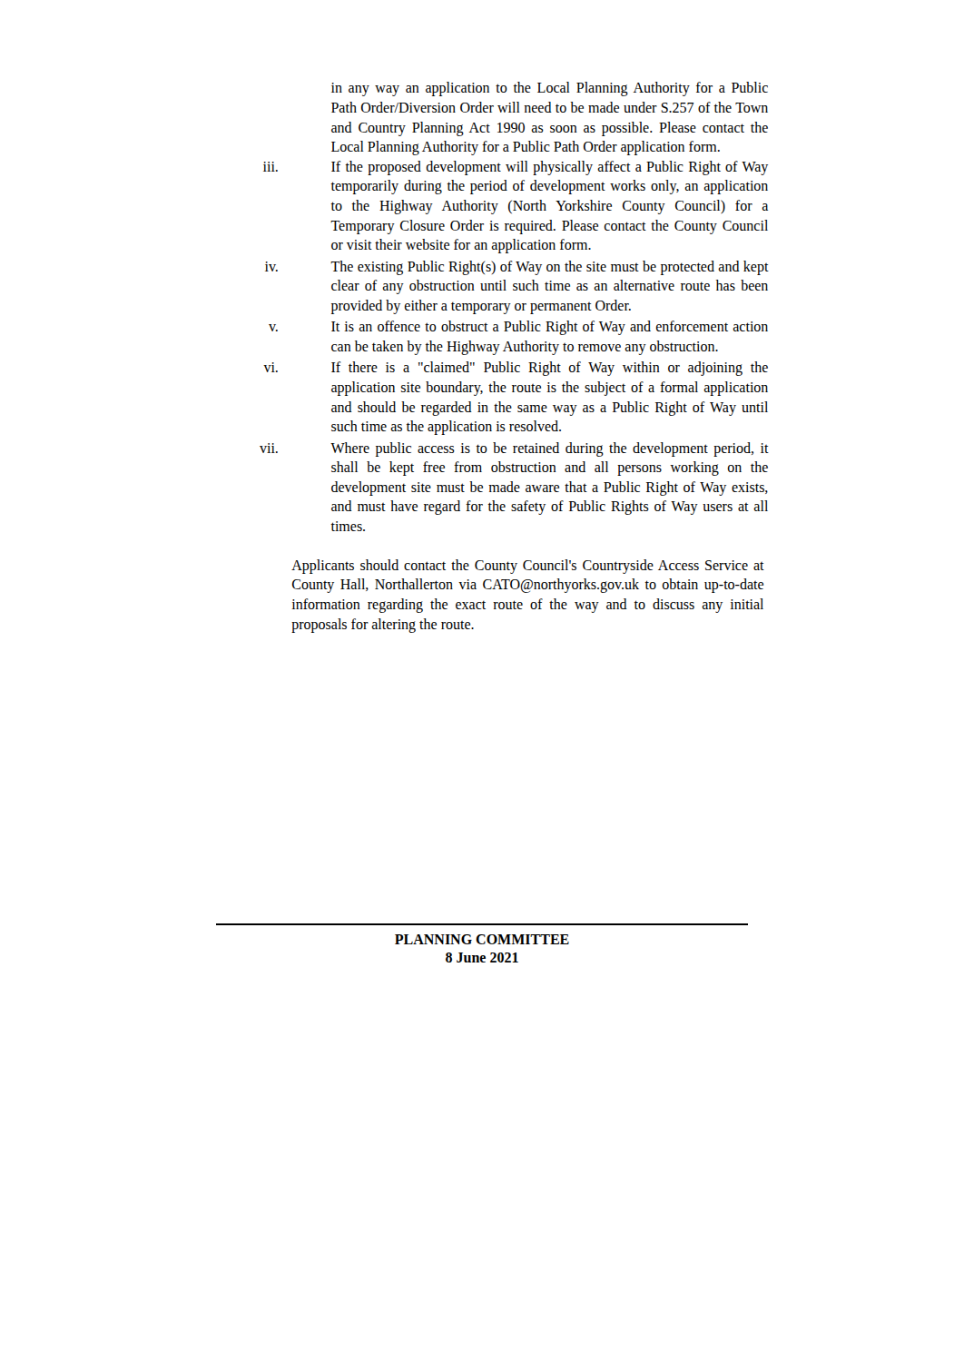in any way an application to the Local Planning Authority for a Public Path Order/Diversion Order will need to be made under S.257 of the Town and Country Planning Act 1990 as soon as possible. Please contact the Local Planning Authority for a Public Path Order application form.
iii. If the proposed development will physically affect a Public Right of Way temporarily during the period of development works only, an application to the Highway Authority (North Yorkshire County Council) for a Temporary Closure Order is required. Please contact the County Council or visit their website for an application form.
iv. The existing Public Right(s) of Way on the site must be protected and kept clear of any obstruction until such time as an alternative route has been provided by either a temporary or permanent Order.
v. It is an offence to obstruct a Public Right of Way and enforcement action can be taken by the Highway Authority to remove any obstruction.
vi. If there is a "claimed" Public Right of Way within or adjoining the application site boundary, the route is the subject of a formal application and should be regarded in the same way as a Public Right of Way until such time as the application is resolved.
vii. Where public access is to be retained during the development period, it shall be kept free from obstruction and all persons working on the development site must be made aware that a Public Right of Way exists, and must have regard for the safety of Public Rights of Way users at all times.
Applicants should contact the County Council's Countryside Access Service at County Hall, Northallerton via CATO@northyorks.gov.uk to obtain up-to-date information regarding the exact route of the way and to discuss any initial proposals for altering the route.
PLANNING COMMITTEE
8 June 2021